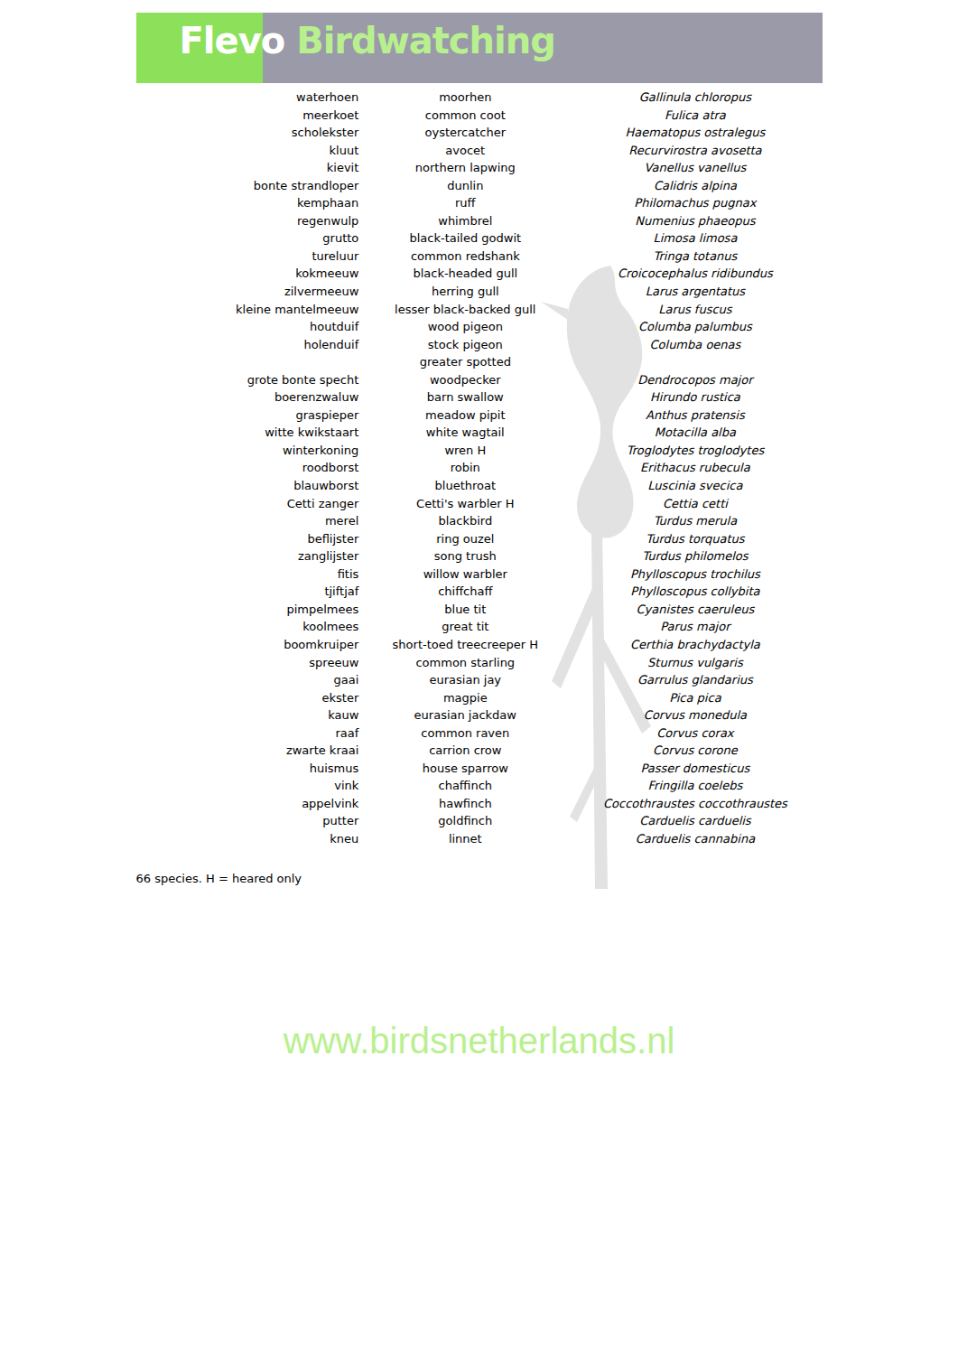Flevo Birdwatching
| waterhoen | moorhen | Gallinula chloropus |
| meerkoet | common coot | Fulica atra |
| scholekster | oystercatcher | Haematopus ostralegus |
| kluut | avocet | Recurvirostra avosetta |
| kievit | northern lapwing | Vanellus vanellus |
| bonte strandloper | dunlin | Calidris alpina |
| kemphaan | ruff | Philomachus pugnax |
| regenwulp | whimbrel | Numenius phaeopus |
| grutto | black-tailed godwit | Limosa limosa |
| tureluur | common redshank | Tringa totanus |
| kokmeeuw | black-headed gull | Croicocephalus ridibundus |
| zilvermeeuw | herring gull | Larus argentatus |
| kleine mantelmeeuw | lesser black-backed gull | Larus fuscus |
| houtduif | wood pigeon | Columba palumbus |
| holenduif | stock pigeon | Columba oenas |
| | greater spotted | |
| grote bonte specht | woodpecker | Dendrocopos major |
| boerenzwaluw | barn swallow | Hirundo rustica |
| graspieper | meadow pipit | Anthus pratensis |
| witte kwikstaart | white wagtail | Motacilla alba |
| winterkoning | wren H | Troglodytes troglodytes |
| roodborst | robin | Erithacus rubecula |
| blauwborst | bluethroat | Luscinia svecica |
| Cetti zanger | Cetti's warbler H | Cettia cetti |
| merel | blackbird | Turdus merula |
| beflijster | ring ouzel | Turdus torquatus |
| zanglijster | song trush | Turdus philomelos |
| fitis | willow warbler | Phylloscopus trochilus |
| tjiftjaf | chiffchaff | Phylloscopus collybita |
| pimpelmees | blue tit | Cyanistes caeruleus |
| koolmees | great tit | Parus major |
| boomkruiper | short-toed treecreeper H | Certhia brachydactyla |
| spreeuw | common starling | Sturnus vulgaris |
| gaai | eurasian jay | Garrulus glandarius |
| ekster | magpie | Pica pica |
| kauw | eurasian jackdaw | Corvus monedula |
| raaf | common raven | Corvus corax |
| zwarte kraai | carrion crow | Corvus corone |
| huismus | house sparrow | Passer domesticus |
| vink | chaffinch | Fringilla coelebs |
| appelvink | hawfinch | Coccothraustes coccothraustes |
| putter | goldfinch | Carduelis carduelis |
| kneu | linnet | Carduelis cannabina |
66 species. H = heared only
www.birdsnetherlands.nl